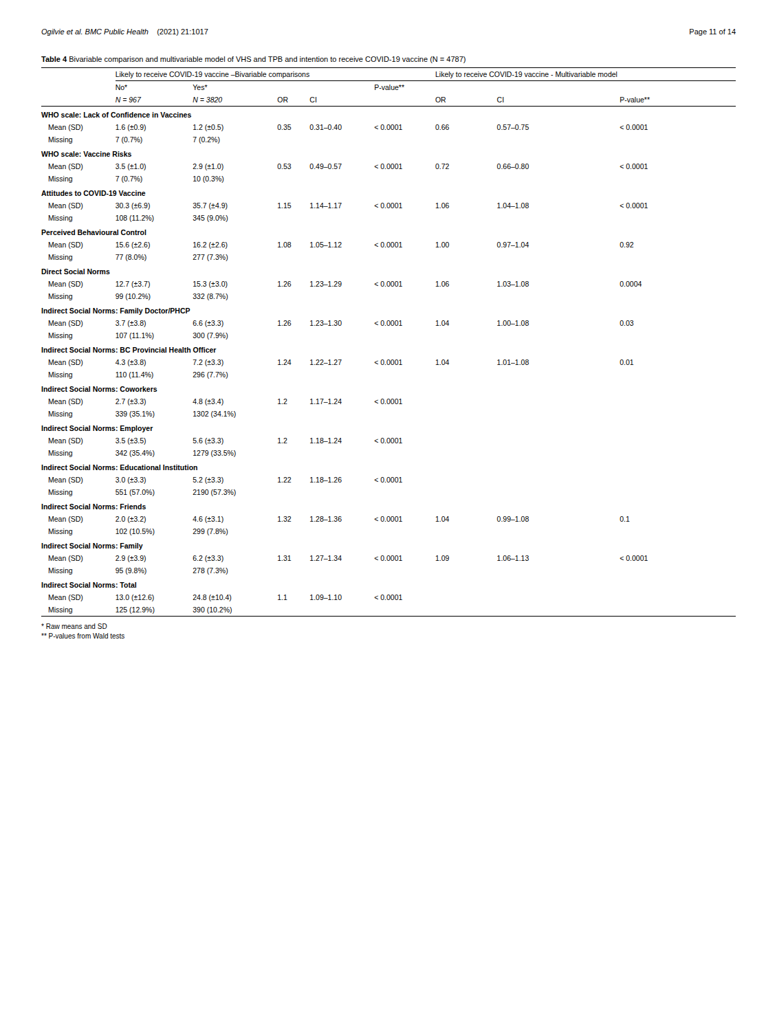Ogilvie et al. BMC Public Health (2021) 21:1017
Page 11 of 14
Table 4 Bivariable comparison and multivariable model of VHS and TPB and intention to receive COVID-19 vaccine (N = 4787)
| | Likely to receive COVID-19 vaccine –Bivariable comparisons | Likely to receive COVID-19 vaccine - Multivariable model |
| --- | --- | --- |
| | No* | Yes* | | | P-value** | | | |
| | N = 967 | N = 3820 | OR | CI | | OR | CI | P-value** |
| WHO scale: Lack of Confidence in Vaccines |
| Mean (SD) | 1.6 (±0.9) | 1.2 (±0.5) | 0.35 | 0.31–0.40 | < 0.0001 | 0.66 | 0.57–0.75 | < 0.0001 |
| Missing | 7 (0.7%) | 7 (0.2%) | | | | | | |
| WHO scale: Vaccine Risks |
| Mean (SD) | 3.5 (±1.0) | 2.9 (±1.0) | 0.53 | 0.49–0.57 | < 0.0001 | 0.72 | 0.66–0.80 | < 0.0001 |
| Missing | 7 (0.7%) | 10 (0.3%) | | | | | | |
| Attitudes to COVID-19 Vaccine |
| Mean (SD) | 30.3 (±6.9) | 35.7 (±4.9) | 1.15 | 1.14–1.17 | < 0.0001 | 1.06 | 1.04–1.08 | < 0.0001 |
| Missing | 108 (11.2%) | 345 (9.0%) | | | | | | |
| Perceived Behavioural Control |
| Mean (SD) | 15.6 (±2.6) | 16.2 (±2.6) | 1.08 | 1.05–1.12 | < 0.0001 | 1.00 | 0.97–1.04 | 0.92 |
| Missing | 77 (8.0%) | 277 (7.3%) | | | | | | |
| Direct Social Norms |
| Mean (SD) | 12.7 (±3.7) | 15.3 (±3.0) | 1.26 | 1.23–1.29 | < 0.0001 | 1.06 | 1.03–1.08 | 0.0004 |
| Missing | 99 (10.2%) | 332 (8.7%) | | | | | | |
| Indirect Social Norms: Family Doctor/PHCP |
| Mean (SD) | 3.7 (±3.8) | 6.6 (±3.3) | 1.26 | 1.23–1.30 | < 0.0001 | 1.04 | 1.00–1.08 | 0.03 |
| Missing | 107 (11.1%) | 300 (7.9%) | | | | | | |
| Indirect Social Norms: BC Provincial Health Officer |
| Mean (SD) | 4.3 (±3.8) | 7.2 (±3.3) | 1.24 | 1.22–1.27 | < 0.0001 | 1.04 | 1.01–1.08 | 0.01 |
| Missing | 110 (11.4%) | 296 (7.7%) | | | | | | |
| Indirect Social Norms: Coworkers |
| Mean (SD) | 2.7 (±3.3) | 4.8 (±3.4) | 1.2 | 1.17–1.24 | < 0.0001 | | | |
| Missing | 339 (35.1%) | 1302 (34.1%) | | | | | | |
| Indirect Social Norms: Employer |
| Mean (SD) | 3.5 (±3.5) | 5.6 (±3.3) | 1.2 | 1.18–1.24 | < 0.0001 | | | |
| Missing | 342 (35.4%) | 1279 (33.5%) | | | | | | |
| Indirect Social Norms: Educational Institution |
| Mean (SD) | 3.0 (±3.3) | 5.2 (±3.3) | 1.22 | 1.18–1.26 | < 0.0001 | | | |
| Missing | 551 (57.0%) | 2190 (57.3%) | | | | | | |
| Indirect Social Norms: Friends |
| Mean (SD) | 2.0 (±3.2) | 4.6 (±3.1) | 1.32 | 1.28–1.36 | < 0.0001 | 1.04 | 0.99–1.08 | 0.1 |
| Missing | 102 (10.5%) | 299 (7.8%) | | | | | | |
| Indirect Social Norms: Family |
| Mean (SD) | 2.9 (±3.9) | 6.2 (±3.3) | 1.31 | 1.27–1.34 | < 0.0001 | 1.09 | 1.06–1.13 | < 0.0001 |
| Missing | 95 (9.8%) | 278 (7.3%) | | | | | | |
| Indirect Social Norms: Total |
| Mean (SD) | 13.0 (±12.6) | 24.8 (±10.4) | 1.1 | 1.09–1.10 | < 0.0001 | | | |
| Missing | 125 (12.9%) | 390 (10.2%) | | | | | | |
* Raw means and SD
** P-values from Wald tests